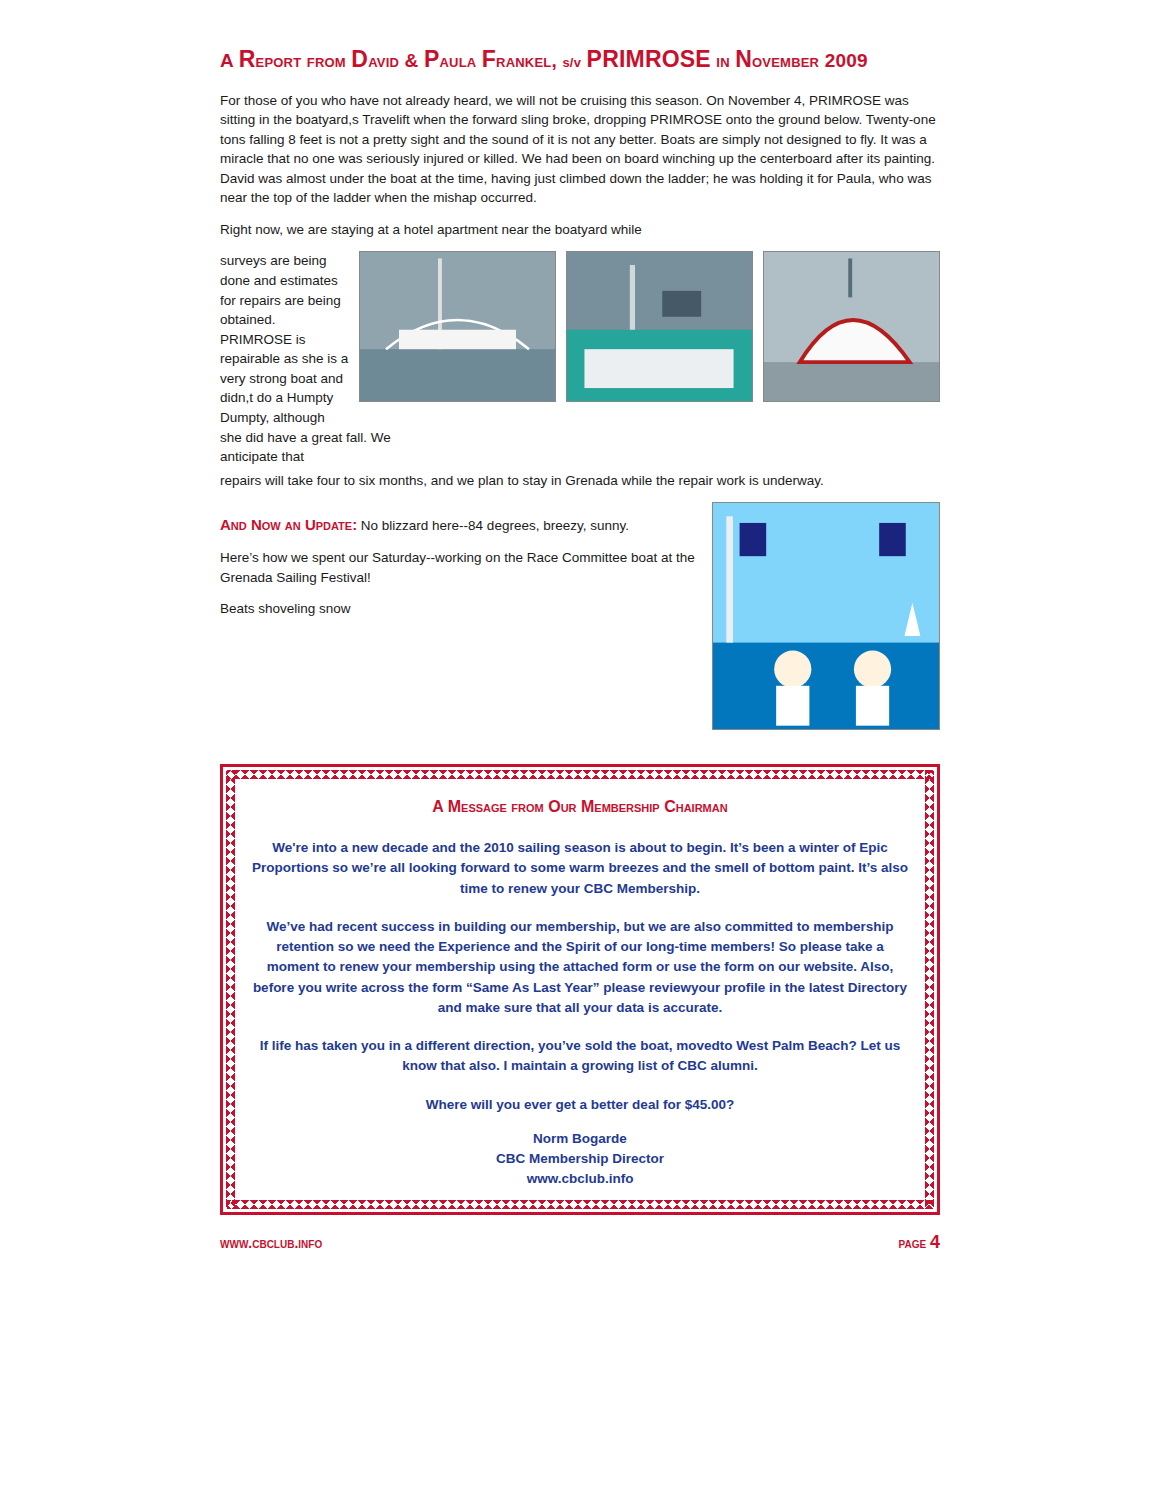A Report from David & Paula Frankel, s/v PRIMROSE in November 2009
For those of you who have not already heard, we will not be cruising this season. On November 4, PRIMROSE was sitting in the boatyard,s Travelift when the forward sling broke, dropping PRIMROSE onto the ground below. Twenty-one tons falling 8 feet is not a pretty sight and the sound of it is not any better. Boats are simply not designed to fly. It was a miracle that no one was seriously injured or killed. We had been on board winching up the centerboard after its painting. David was almost under the boat at the time, having just climbed down the ladder; he was holding it for Paula, who was near the top of the ladder when the mishap occurred.
Right now, we are staying at a hotel apartment near the boatyard while
surveys are being done and estimates for repairs are being obtained. PRIMROSE is repairable as she is a very strong boat and didn,t do a Humpty Dumpty, although she did have a great fall. We anticipate that
repairs will take four to six months, and we plan to stay in Grenada while the repair work is underway.
And Now an Update:
No blizzard here--84 degrees, breezy, sunny.
Here’s how we spent our Saturday--working on the Race Committee boat at the Grenada Sailing Festival!
Beats shoveling snow
A Message from Our Membership Chairman
We're into a new decade and the 2010 sailing season is about to begin. It’s been a winter of Epic Proportions so we’re all looking forward to some warm breezes and the smell of bottom paint. It’s also time to renew your CBC Membership.
We’ve had recent success in building our membership, but we are also committed to membership retention so we need the Experience and the Spirit of our long-time members! So please take a moment to renew your membership using the attached form or use the form on our website. Also, before you write across the form “Same As Last Year” please reviewyour profile in the latest Directory
and make sure that all your data is accurate.
If life has taken you in a different direction, you’ve sold the boat, movedto West Palm Beach? Let us know that also. I maintain a growing list of CBC alumni.
Where will you ever get a better deal for $45.00?
Norm Bogarde
CBC Membership Director
www.cbclub.info
www.cbclub.info
page 4